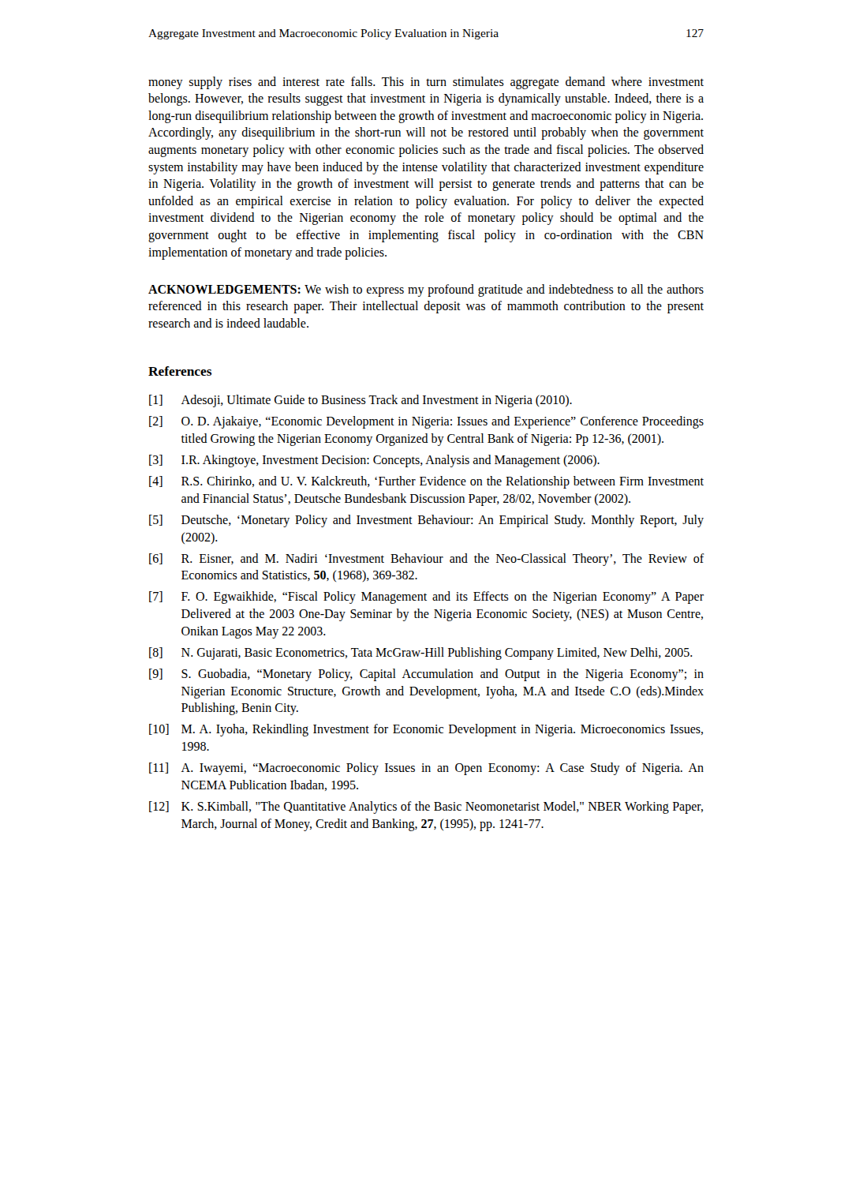Aggregate Investment and Macroeconomic Policy Evaluation in Nigeria 127
money supply rises and interest rate falls. This in turn stimulates aggregate demand where investment belongs. However, the results suggest that investment in Nigeria is dynamically unstable. Indeed, there is a long-run disequilibrium relationship between the growth of investment and macroeconomic policy in Nigeria. Accordingly, any disequilibrium in the short-run will not be restored until probably when the government augments monetary policy with other economic policies such as the trade and fiscal policies. The observed system instability may have been induced by the intense volatility that characterized investment expenditure in Nigeria. Volatility in the growth of investment will persist to generate trends and patterns that can be unfolded as an empirical exercise in relation to policy evaluation. For policy to deliver the expected investment dividend to the Nigerian economy the role of monetary policy should be optimal and the government ought to be effective in implementing fiscal policy in co-ordination with the CBN implementation of monetary and trade policies.
ACKNOWLEDGEMENTS: We wish to express my profound gratitude and indebtedness to all the authors referenced in this research paper. Their intellectual deposit was of mammoth contribution to the present research and is indeed laudable.
References
Adesoji, Ultimate Guide to Business Track and Investment in Nigeria (2010).
O. D. Ajakaiye, “Economic Development in Nigeria: Issues and Experience” Conference Proceedings titled Growing the Nigerian Economy Organized by Central Bank of Nigeria: Pp 12-36, (2001).
I.R. Akingtoye, Investment Decision: Concepts, Analysis and Management (2006).
R.S. Chirinko, and U. V. Kalckreuth, ‘Further Evidence on the Relationship between Firm Investment and Financial Status’, Deutsche Bundesbank Discussion Paper, 28/02, November (2002).
Deutsche, ‘Monetary Policy and Investment Behaviour: An Empirical Study. Monthly Report, July (2002).
R. Eisner, and M. Nadiri ‘Investment Behaviour and the Neo-Classical Theory’, The Review of Economics and Statistics, 50, (1968), 369-382.
F. O. Egwaikhide, “Fiscal Policy Management and its Effects on the Nigerian Economy” A Paper Delivered at the 2003 One-Day Seminar by the Nigeria Economic Society, (NES) at Muson Centre, Onikan Lagos May 22 2003.
N. Gujarati, Basic Econometrics, Tata McGraw-Hill Publishing Company Limited, New Delhi, 2005.
S. Guobadia, “Monetary Policy, Capital Accumulation and Output in the Nigeria Economy”; in Nigerian Economic Structure, Growth and Development, Iyoha, M.A and Itsede C.O (eds).Mindex Publishing, Benin City.
M. A. Iyoha, Rekindling Investment for Economic Development in Nigeria. Microeconomics Issues, 1998.
A. Iwayemi, “Macroeconomic Policy Issues in an Open Economy: A Case Study of Nigeria. An NCEMA Publication Ibadan, 1995.
K. S.Kimball, "The Quantitative Analytics of the Basic Neomonetarist Model," NBER Working Paper, March, Journal of Money, Credit and Banking, 27, (1995), pp. 1241-77.